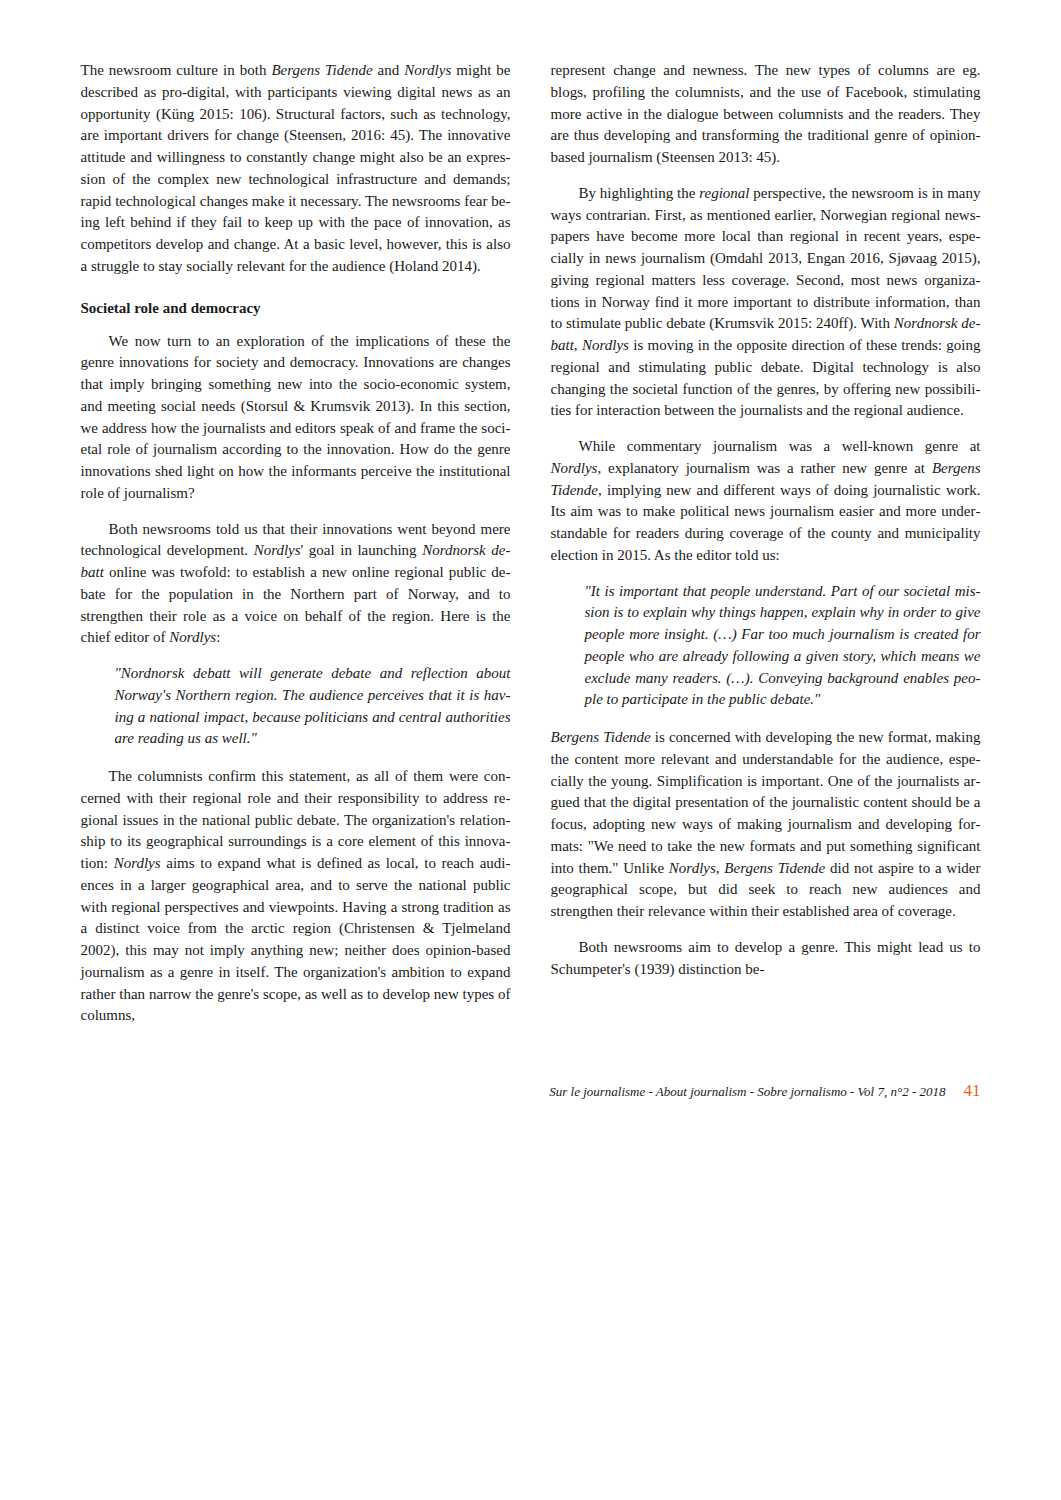The newsroom culture in both Bergens Tidende and Nordlys might be described as pro-digital, with participants viewing digital news as an opportunity (Küng 2015: 106). Structural factors, such as technology, are important drivers for change (Steensen, 2016: 45). The innovative attitude and willingness to constantly change might also be an expression of the complex new technological infrastructure and demands; rapid technological changes make it necessary. The newsrooms fear being left behind if they fail to keep up with the pace of innovation, as competitors develop and change. At a basic level, however, this is also a struggle to stay socially relevant for the audience (Holand 2014).
Societal role and democracy
We now turn to an exploration of the implications of these the genre innovations for society and democracy. Innovations are changes that imply bringing something new into the socio-economic system, and meeting social needs (Storsul & Krumsvik 2013). In this section, we address how the journalists and editors speak of and frame the societal role of journalism according to the innovation. How do the genre innovations shed light on how the informants perceive the institutional role of journalism?
Both newsrooms told us that their innovations went beyond mere technological development. Nordlys' goal in launching Nordnorsk debatt online was twofold: to establish a new online regional public debate for the population in the Northern part of Norway, and to strengthen their role as a voice on behalf of the region. Here is the chief editor of Nordlys:
"Nordnorsk debatt will generate debate and reflection about Norway's Northern region. The audience perceives that it is having a national impact, because politicians and central authorities are reading us as well."
The columnists confirm this statement, as all of them were concerned with their regional role and their responsibility to address regional issues in the national public debate. The organization's relationship to its geographical surroundings is a core element of this innovation: Nordlys aims to expand what is defined as local, to reach audiences in a larger geographical area, and to serve the national public with regional perspectives and viewpoints. Having a strong tradition as a distinct voice from the arctic region (Christensen & Tjelmeland 2002), this may not imply anything new; neither does opinion-based journalism as a genre in itself. The organization's ambition to expand rather than narrow the genre's scope, as well as to develop new types of columns,
represent change and newness. The new types of columns are eg. blogs, profiling the columnists, and the use of Facebook, stimulating more active in the dialogue between columnists and the readers. They are thus developing and transforming the traditional genre of opinion-based journalism (Steensen 2013: 45).
By highlighting the regional perspective, the newsroom is in many ways contrarian. First, as mentioned earlier, Norwegian regional newspapers have become more local than regional in recent years, especially in news journalism (Omdahl 2013, Engan 2016, Sjøvaag 2015), giving regional matters less coverage. Second, most news organizations in Norway find it more important to distribute information, than to stimulate public debate (Krumsvik 2015: 240ff). With Nordnorsk debatt, Nordlys is moving in the opposite direction of these trends: going regional and stimulating public debate. Digital technology is also changing the societal function of the genres, by offering new possibilities for interaction between the journalists and the regional audience.
While commentary journalism was a well-known genre at Nordlys, explanatory journalism was a rather new genre at Bergens Tidende, implying new and different ways of doing journalistic work. Its aim was to make political news journalism easier and more understandable for readers during coverage of the county and municipality election in 2015. As the editor told us:
"It is important that people understand. Part of our societal mission is to explain why things happen, explain why in order to give people more insight. (…) Far too much journalism is created for people who are already following a given story, which means we exclude many readers. (…). Conveying background enables people to participate in the public debate."
Bergens Tidende is concerned with developing the new format, making the content more relevant and understandable for the audience, especially the young. Simplification is important. One of the journalists argued that the digital presentation of the journalistic content should be a focus, adopting new ways of making journalism and developing formats: "We need to take the new formats and put something significant into them." Unlike Nordlys, Bergens Tidende did not aspire to a wider geographical scope, but did seek to reach new audiences and strengthen their relevance within their established area of coverage.
Both newsrooms aim to develop a genre. This might lead us to Schumpeter's (1939) distinction be-
Sur le journalisme - About journalism - Sobre jornalismo - Vol 7, n°2 - 2018 41